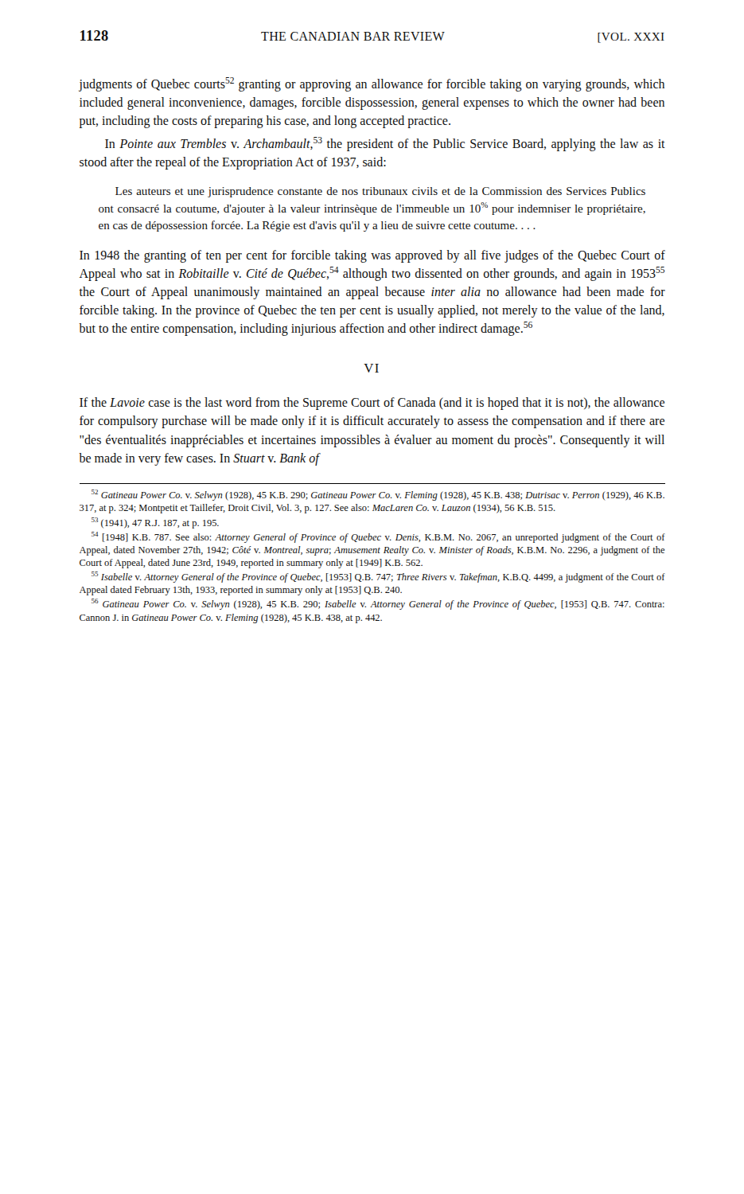1128 THE CANADIAN BAR REVIEW [VOL. XXXI
judgments of Quebec courts52 granting or approving an allowance for forcible taking on varying grounds, which included general inconvenience, damages, forcible dispossession, general expenses to which the owner had been put, including the costs of preparing his case, and long accepted practice.
In Pointe aux Trembles v. Archambault,53 the president of the Public Service Board, applying the law as it stood after the repeal of the Expropriation Act of 1937, said:
Les auteurs et une jurisprudence constante de nos tribunaux civils et de la Commission des Services Publics ont consacré la coutume, d'ajouter à la valeur intrinsèque de l'immeuble un 10% pour indemniser le propriétaire, en cas de dépossession forcée. La Régie est d'avis qu'il y a lieu de suivre cette coutume. . . .
In 1948 the granting of ten per cent for forcible taking was approved by all five judges of the Quebec Court of Appeal who sat in Robitaille v. Cité de Québec,54 although two dissented on other grounds, and again in 195355 the Court of Appeal unanimously maintained an appeal because inter alia no allowance had been made for forcible taking. In the province of Quebec the ten per cent is usually applied, not merely to the value of the land, but to the entire compensation, including injurious affection and other indirect damage.56
VI
If the Lavoie case is the last word from the Supreme Court of Canada (and it is hoped that it is not), the allowance for compulsory purchase will be made only if it is difficult accurately to assess the compensation and if there are "des éventualités inappréciables et incertaines impossibles à évaluer au moment du procès". Consequently it will be made in very few cases. In Stuart v. Bank of
52 Gatineau Power Co. v. Selwyn (1928), 45 K.B. 290; Gatineau Power Co. v. Fleming (1928), 45 K.B. 438; Dutrisac v. Perron (1929), 46 K.B. 317, at p. 324; Montpetit et Taillefer, Droit Civil, Vol. 3, p. 127. See also: MacLaren Co. v. Lauzon (1934), 56 K.B. 515.
53 (1941), 47 R.J. 187, at p. 195.
54 [1948] K.B. 787. See also: Attorney General of Province of Quebec v. Denis, K.B.M. No. 2067, an unreported judgment of the Court of Appeal, dated November 27th, 1942; Côté v. Montreal, supra; Amusement Realty Co. v. Minister of Roads, K.B.M. No. 2296, a judgment of the Court of Appeal, dated June 23rd, 1949, reported in summary only at [1949] K.B. 562.
55 Isabelle v. Attorney General of the Province of Quebec, [1953] Q.B. 747; Three Rivers v. Takefman, K.B.Q. 4499, a judgment of the Court of Appeal dated February 13th, 1933, reported in summary only at [1953] Q.B. 240.
56 Gatineau Power Co. v. Selwyn (1928), 45 K.B. 290; Isabelle v. Attorney General of the Province of Quebec, [1953] Q.B. 747. Contra: Cannon J. in Gatineau Power Co. v. Fleming (1928), 45 K.B. 438, at p. 442.